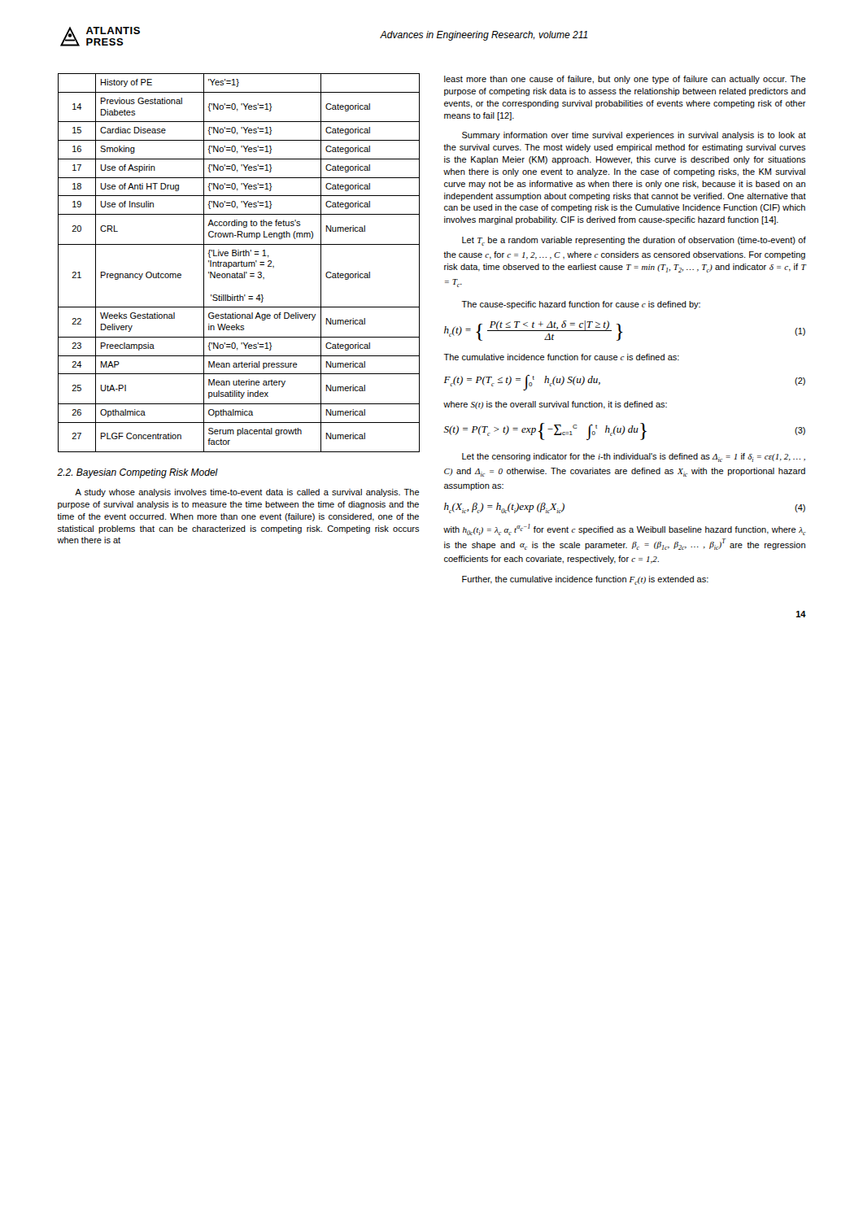ATLANTIS
PRESS
Advances in Engineering Research, volume 211
| | History of PE | 'Yes'=1} | |
| 14 | Previous Gestational Diabetes | {'No'=0, 'Yes'=1} | Categorical |
| 15 | Cardiac Disease | {'No'=0, 'Yes'=1} | Categorical |
| 16 | Smoking | {'No'=0, 'Yes'=1} | Categorical |
| 17 | Use of Aspirin | {'No'=0, 'Yes'=1} | Categorical |
| 18 | Use of Anti HT Drug | {'No'=0, 'Yes'=1} | Categorical |
| 19 | Use of Insulin | {'No'=0, 'Yes'=1} | Categorical |
| 20 | CRL | According to the fetus's Crown-Rump Length (mm) | Numerical |
| 21 | Pregnancy Outcome | {'Live Birth' = 1, 'Intrapartum' = 2, 'Neonatal' = 3, 'Stillbirth' = 4} | Categorical |
| 22 | Weeks Gestational Delivery | Gestational Age of Delivery in Weeks | Numerical |
| 23 | Preeclampsia | {'No'=0, 'Yes'=1} | Categorical |
| 24 | MAP | Mean arterial pressure | Numerical |
| 25 | UtA-PI | Mean uterine artery pulsatility index | Numerical |
| 26 | Opthalmica | Opthalmica | Numerical |
| 27 | PLGF Concentration | Serum placental growth factor | Numerical |
2.2. Bayesian Competing Risk Model
A study whose analysis involves time-to-event data is called a survival analysis. The purpose of survival analysis is to measure the time between the time of diagnosis and the time of the event occurred. When more than one event (failure) is considered, one of the statistical problems that can be characterized is competing risk. Competing risk occurs when there is at
least more than one cause of failure, but only one type of failure can actually occur. The purpose of competing risk data is to assess the relationship between related predictors and events, or the corresponding survival probabilities of events where competing risk of other means to fail [12].
Summary information over time survival experiences in survival analysis is to look at the survival curves. The most widely used empirical method for estimating survival curves is the Kaplan Meier (KM) approach. However, this curve is described only for situations when there is only one event to analyze. In the case of competing risks, the KM survival curve may not be as informative as when there is only one risk, because it is based on an independent assumption about competing risks that cannot be verified. One alternative that can be used in the case of competing risk is the Cumulative Incidence Function (CIF) which involves marginal probability. CIF is derived from cause-specific hazard function [14].
Let Tc be a random variable representing the duration of observation (time-to-event) of the cause c, for c = 1, 2, … , C , where c considers as censored observations. For competing risk data, time observed to the earliest cause T = min (T1, T2, … , Tc) and indicator δ = c, if T = Tc.
The cause-specific hazard function for cause c is defined by:
hc(t) = { P(t ≤ T < t + Δt, δ = c|T ≥ t) Δt }
(1)
The cumulative incidence function for cause c is defined as:
Fc(t) = P(Tc ≤ t) = ∫0t hc(u) S(u) du,
(2)
where S(t) is the overall survival function, it is defined as:
S(t) = P(Tc > t) = exp{−Σc=1C ∫0t hc(u) du}
(3)
Let the censoring indicator for the i-th individual's is defined as Δic = 1 if δi = cε(1, 2, … , C) and Δic = 0 otherwise. The covariates are defined as Xic with the proportional hazard assumption as:
hc(Xic, βc) = h0c(ti)exp (βicXic)
(4)
with h0c(ti) = λc αc tαc−1 for event c specified as a Weibull baseline hazard function, where λc is the shape and αc is the scale parameter. βc = (β1c, β2c, … , βic)T are the regression coefficients for each covariate, respectively, for c = 1,2.
Further, the cumulative incidence function Fc(t) is extended as:
14